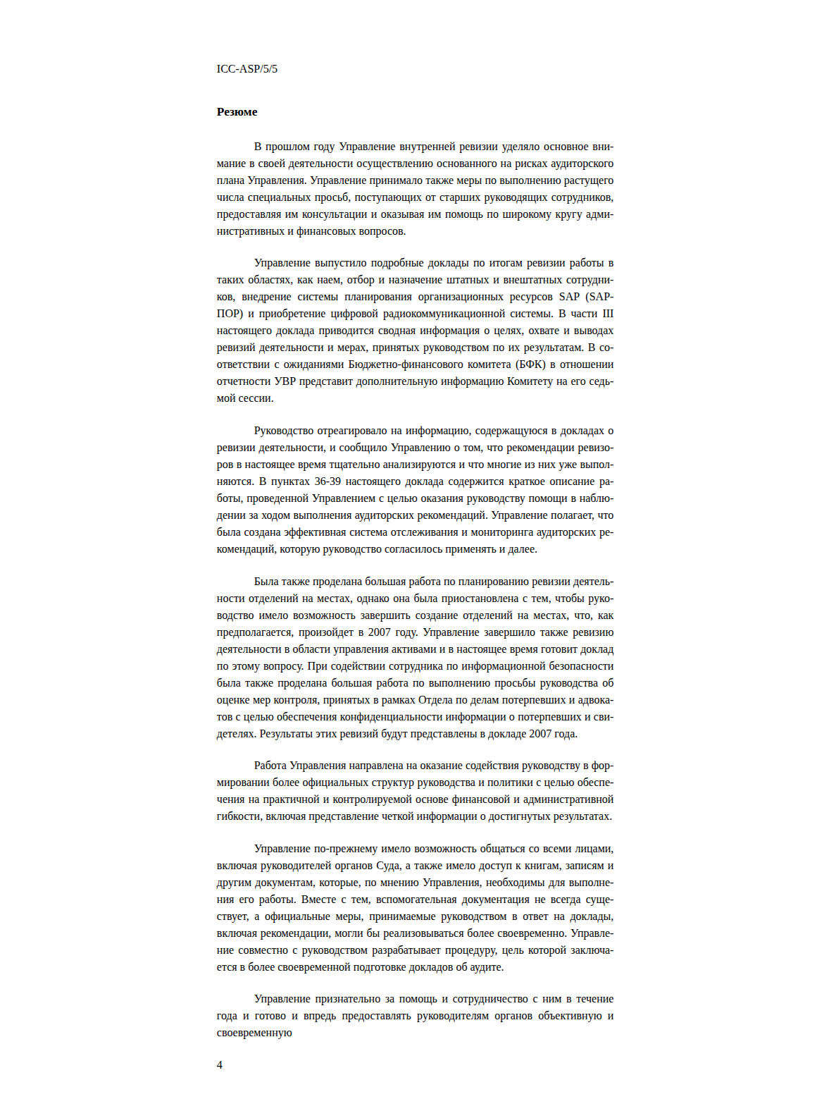ICC-ASP/5/5
Резюме
В прошлом году Управление внутренней ревизии уделяло основное внимание в своей деятельности осуществлению основанного на рисках аудиторского плана Управления. Управление принимало также меры по выполнению растущего числа специальных просьб, поступающих от старших руководящих сотрудников, предоставляя им консультации и оказывая им помощь по широкому кругу административных и финансовых вопросов.
Управление выпустило подробные доклады по итогам ревизии работы в таких областях, как наем, отбор и назначение штатных и внештатных сотрудников, внедрение системы планирования организационных ресурсов SAP (SAP-ПОР) и приобретение цифровой радиокоммуникационной системы. В части III настоящего доклада приводится сводная информация о целях, охвате и выводах ревизий деятельности и мерах, принятых руководством по их результатам. В соответствии с ожиданиями Бюджетно-финансового комитета (БФК) в отношении отчетности УВР представит дополнительную информацию Комитету на его седьмой сессии.
Руководство отреагировало на информацию, содержащуюся в докладах о ревизии деятельности, и сообщило Управлению о том, что рекомендации ревизоров в настоящее время тщательно анализируются и что многие из них уже выполняются. В пунктах 36-39 настоящего доклада содержится краткое описание работы, проведенной Управлением с целью оказания руководству помощи в наблюдении за ходом выполнения аудиторских рекомендаций. Управление полагает, что была создана эффективная система отслеживания и мониторинга аудиторских рекомендаций, которую руководство согласилось применять и далее.
Была также проделана большая работа по планированию ревизии деятельности отделений на местах, однако она была приостановлена с тем, чтобы руководство имело возможность завершить создание отделений на местах, что, как предполагается, произойдет в 2007 году. Управление завершило также ревизию деятельности в области управления активами и в настоящее время готовит доклад по этому вопросу. При содействии сотрудника по информационной безопасности была также проделана большая работа по выполнению просьбы руководства об оценке мер контроля, принятых в рамках Отдела по делам потерпевших и адвокатов с целью обеспечения конфиденциальности информации о потерпевших и свидетелях. Результаты этих ревизий будут представлены в докладе 2007 года.
Работа Управления направлена на оказание содействия руководству в формировании более официальных структур руководства и политики с целью обеспечения на практичной и контролируемой основе финансовой и административной гибкости, включая представление четкой информации о достигнутых результатах.
Управление по-прежнему имело возможность общаться со всеми лицами, включая руководителей органов Суда, а также имело доступ к книгам, записям и другим документам, которые, по мнению Управления, необходимы для выполнения его работы. Вместе с тем, вспомогательная документация не всегда существует, а официальные меры, принимаемые руководством в ответ на доклады, включая рекомендации, могли бы реализовываться более своевременно. Управление совместно с руководством разрабатывает процедуру, цель которой заключается в более своевременной подготовке докладов об аудите.
Управление признательно за помощь и сотрудничество с ним в течение года и готово и впредь предоставлять руководителям органов объективную и своевременную
4